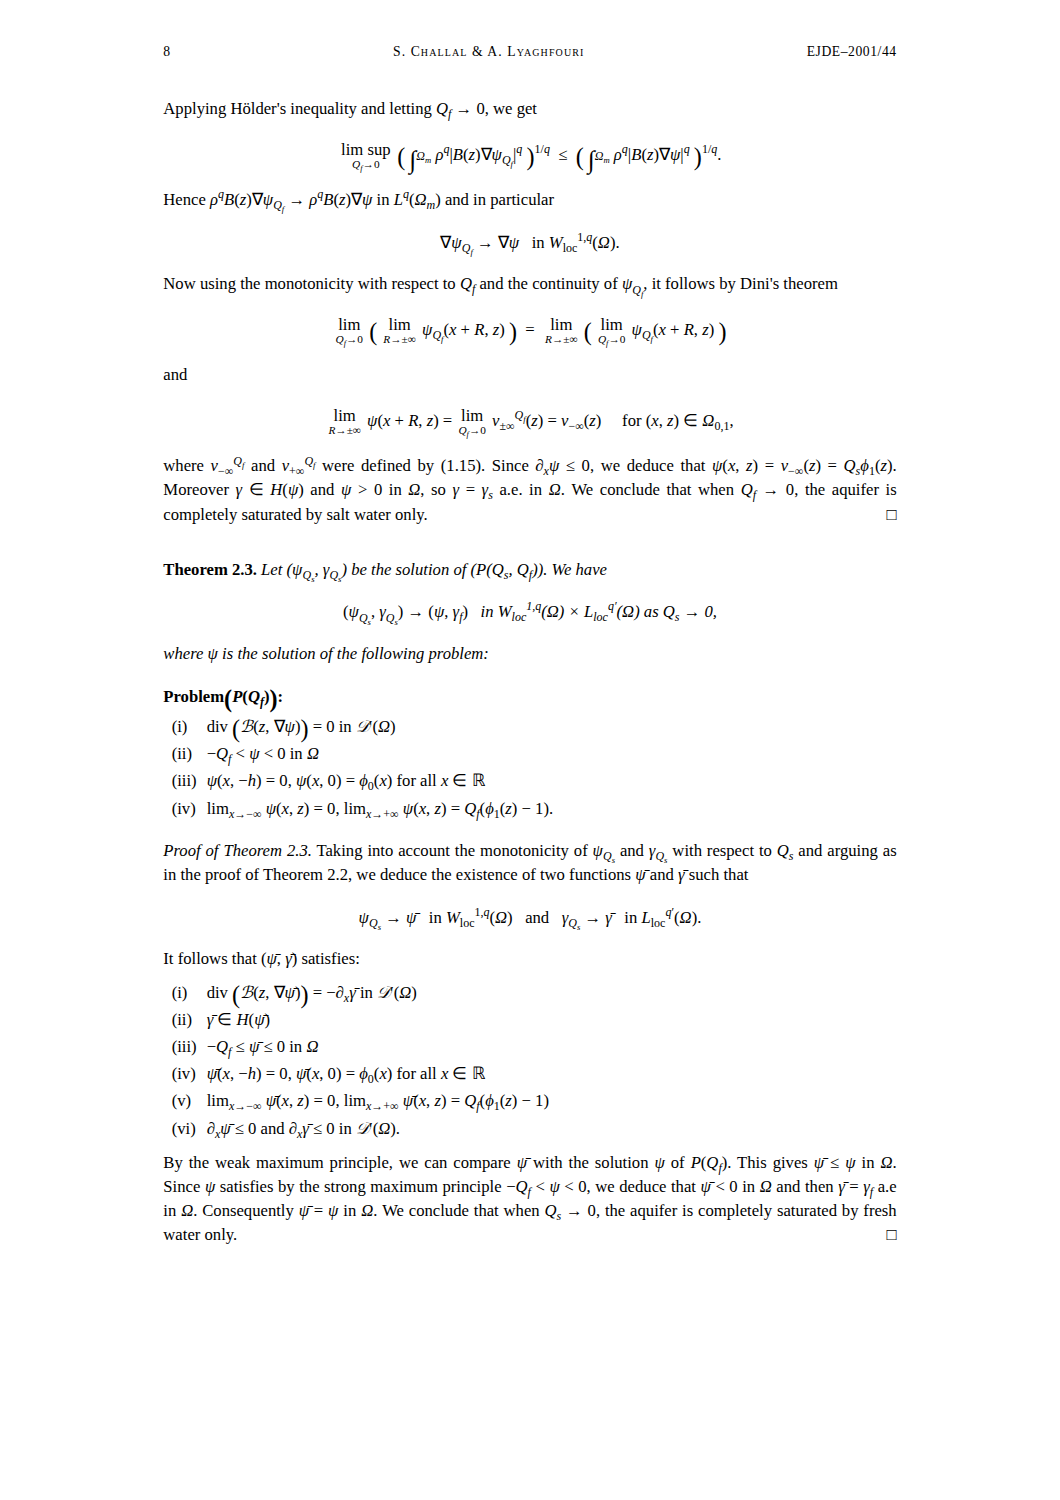8 S. Challal & A. Lyaghfouri EJDE–2001/44
Applying Hölder's inequality and letting Qf → 0, we get
lim sup Qf→0 ( ∫Ωm ρq|B(z)∇ψQf|q )1/q ≤ ( ∫Ωm ρq|B(z)∇ψ|q )1/q.
Hence ρqB(z)∇ψQf → ρqB(z)∇ψ in Lq(Ωm) and in particular
∇ψQf → ∇ψ in Wloc1,q(Ω).
Now using the monotonicity with respect to Qf and the continuity of ψQf, it follows by Dini's theorem
lim Qf→0 ( lim R→±∞ ψQf(x + R, z) ) = lim R→±∞ ( lim Qf→0 ψQf(x + R, z) )
and
lim R→±∞ ψ(x + R, z) = lim Qf→0 v±∞Qf(z) = v−∞(z) for (x, z) ∈ Ω0,1,
where v−∞Qf and v+∞Qf were defined by (1.15). Since ∂xψ ≤ 0, we deduce that ψ(x, z) = v−∞(z) = Qs ϕ1(z). Moreover γ ∈ H(ψ) and ψ > 0 in Ω, so γ = γs a.e. in Ω. We conclude that when Qf → 0, the aquifer is completely saturated by salt water only.□
Theorem 2.3. Let (ψQs, γQs) be the solution of (P(Qs, Qf)). We have
(ψQs, γQs) → (ψ, γf) in Wloc1,q(Ω) × Llocq′(Ω) as Qs → 0,
where ψ is the solution of the following problem:
Problem(P(Qf)):
(i) div (ℬ(z, ∇ψ)) = 0 in 𝒟′(Ω)
(ii) −Qf < ψ < 0 in Ω
(iii) ψ(x, −h) = 0, ψ(x, 0) = ϕ0(x) for all x ∈ ℝ
(iv) limx→−∞ ψ(x, z) = 0, limx→+∞ ψ(x, z) = Qf(ϕ1(z) − 1).
Proof of Theorem 2.3. Taking into account the monotonicity of ψQs and γQs with respect to Qs and arguing as in the proof of Theorem 2.2, we deduce the existence of two functions ψ̄ and γ̄ such that
ψQs → ψ̄ in Wloc1,q(Ω) and γQs → γ̄ in Llocq′(Ω).
It follows that (ψ̄, γ̄) satisfies:
(i) div (ℬ(z, ∇ψ̄)) = −∂xγ̄ in 𝒟′(Ω)
(ii) γ̄ ∈ H(ψ̄)
(iii) −Qf ≤ ψ̄ ≤ 0 in Ω
(iv) ψ̄(x, −h) = 0, ψ̄(x, 0) = ϕ0(x) for all x ∈ ℝ
(v) limx→−∞ ψ̄(x, z) = 0, limx→+∞ ψ̄(x, z) = Qf(ϕ1(z) − 1)
(vi) ∂xψ̄ ≤ 0 and ∂xγ̄ ≤ 0 in 𝒟′(Ω).
By the weak maximum principle, we can compare ψ̄ with the solution ψ of P(Qf). This gives ψ̄ ≤ ψ in Ω. Since ψ satisfies by the strong maximum principle −Qf < ψ < 0, we deduce that ψ̄ < 0 in Ω and then γ̄ = γf a.e in Ω. Consequently ψ̄ = ψ in Ω. We conclude that when Qs → 0, the aquifer is completely saturated by fresh water only.□